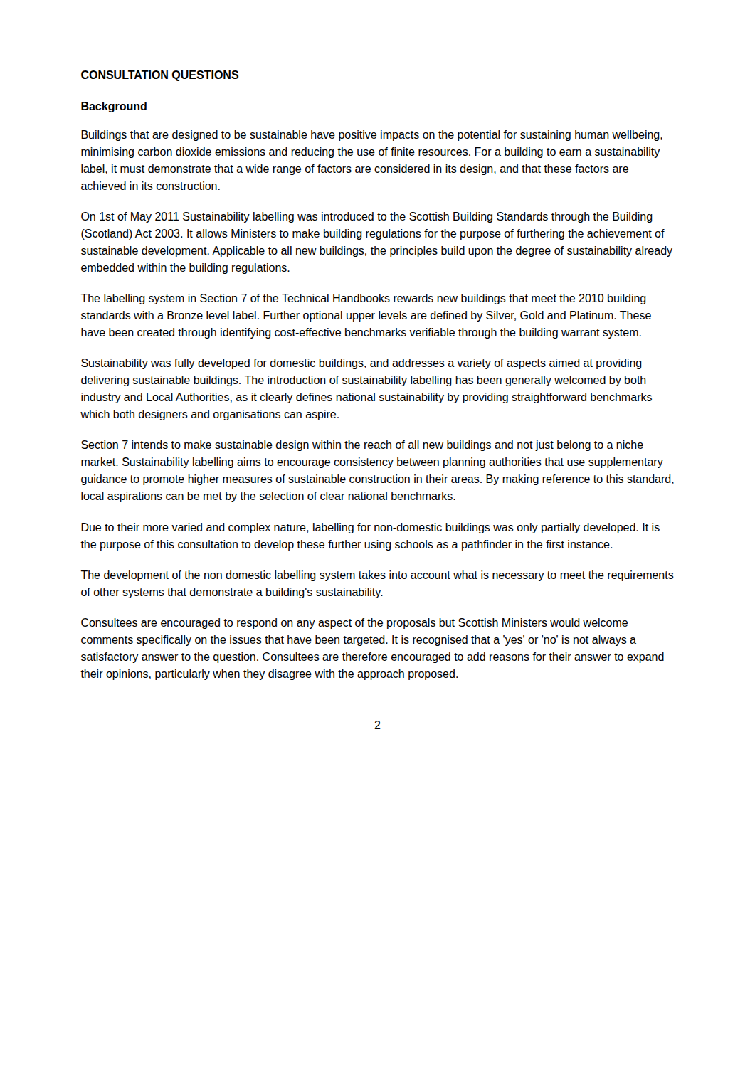CONSULTATION QUESTIONS
Background
Buildings that are designed to be sustainable have positive impacts on the potential for sustaining human wellbeing, minimising carbon dioxide emissions and reducing the use of finite resources. For a building to earn a sustainability label, it must demonstrate that a wide range of factors are considered in its design, and that these factors are achieved in its construction.
On 1st of May 2011 Sustainability labelling was introduced to the Scottish Building Standards through the Building (Scotland) Act 2003. It allows Ministers to make building regulations for the purpose of furthering the achievement of sustainable development. Applicable to all new buildings, the principles build upon the degree of sustainability already embedded within the building regulations.
The labelling system in Section 7 of the Technical Handbooks rewards new buildings that meet the 2010 building standards with a Bronze level label. Further optional upper levels are defined by Silver, Gold and Platinum. These have been created through identifying cost-effective benchmarks verifiable through the building warrant system.
Sustainability was fully developed for domestic buildings, and addresses a variety of aspects aimed at providing delivering sustainable buildings. The introduction of sustainability labelling has been generally welcomed by both industry and Local Authorities, as it clearly defines national sustainability by providing straightforward benchmarks which both designers and organisations can aspire.
Section 7 intends to make sustainable design within the reach of all new buildings and not just belong to a niche market. Sustainability labelling aims to encourage consistency between planning authorities that use supplementary guidance to promote higher measures of sustainable construction in their areas. By making reference to this standard, local aspirations can be met by the selection of clear national benchmarks.
Due to their more varied and complex nature, labelling for non-domestic buildings was only partially developed. It is the purpose of this consultation to develop these further using schools as a pathfinder in the first instance.
The development of the non domestic labelling system takes into account what is necessary to meet the requirements of other systems that demonstrate a building's sustainability.
Consultees are encouraged to respond on any aspect of the proposals but Scottish Ministers would welcome comments specifically on the issues that have been targeted. It is recognised that a 'yes' or 'no' is not always a satisfactory answer to the question. Consultees are therefore encouraged to add reasons for their answer to expand their opinions, particularly when they disagree with the approach proposed.
2